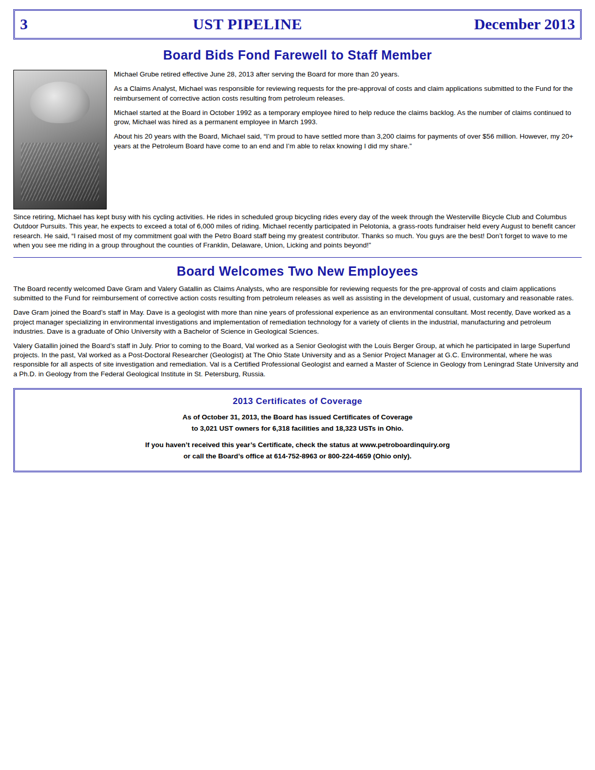3
UST PIPELINE
December 2013
Board Bids Fond Farewell to Staff Member
Michael Grube retired effective June 28, 2013 after serving the Board for more than 20 years.
As a Claims Analyst, Michael was responsible for reviewing requests for the pre-approval of costs and claim applications submitted to the Fund for the reimbursement of corrective action costs resulting from petroleum releases.
Michael started at the Board in October 1992 as a temporary employee hired to help reduce the claims backlog. As the number of claims continued to grow, Michael was hired as a permanent employee in March 1993.
About his 20 years with the Board, Michael said, “I’m proud to have settled more than 3,200 claims for payments of over $56 million. However, my 20+ years at the Petroleum Board have come to an end and I’m able to relax knowing I did my share.”
Since retiring, Michael has kept busy with his cycling activities. He rides in scheduled group bicycling rides every day of the week through the Westerville Bicycle Club and Columbus Outdoor Pursuits. This year, he expects to exceed a total of 6,000 miles of riding. Michael recently participated in Pelotonia, a grass-roots fundraiser held every August to benefit cancer research. He said, “I raised most of my commitment goal with the Petro Board staff being my greatest contributor. Thanks so much. You guys are the best! Don’t forget to wave to me when you see me riding in a group throughout the counties of Franklin, Delaware, Union, Licking and points beyond!”
Board Welcomes Two New Employees
The Board recently welcomed Dave Gram and Valery Gatallin as Claims Analysts, who are responsible for reviewing requests for the pre-approval of costs and claim applications submitted to the Fund for reimbursement of corrective action costs resulting from petroleum releases as well as assisting in the development of usual, customary and reasonable rates.
Dave Gram joined the Board’s staff in May. Dave is a geologist with more than nine years of professional experience as an environmental consultant. Most recently, Dave worked as a project manager specializing in environmental investigations and implementation of remediation technology for a variety of clients in the industrial, manufacturing and petroleum industries. Dave is a graduate of Ohio University with a Bachelor of Science in Geological Sciences.
Valery Gatallin joined the Board’s staff in July. Prior to coming to the Board, Val worked as a Senior Geologist with the Louis Berger Group, at which he participated in large Superfund projects. In the past, Val worked as a Post-Doctoral Researcher (Geologist) at The Ohio State University and as a Senior Project Manager at G.C. Environmental, where he was responsible for all aspects of site investigation and remediation. Val is a Certified Professional Geologist and earned a Master of Science in Geology from Leningrad State University and a Ph.D. in Geology from the Federal Geological Institute in St. Petersburg, Russia.
2013 Certificates of Coverage
As of October 31, 2013, the Board has issued Certificates of Coverage
to 3,021 UST owners for 6,318 facilities and 18,323 USTs in Ohio.
If you haven’t received this year’s Certificate, check the status at www.petroboardinquiry.org
or call the Board’s office at 614-752-8963 or 800-224-4659 (Ohio only).